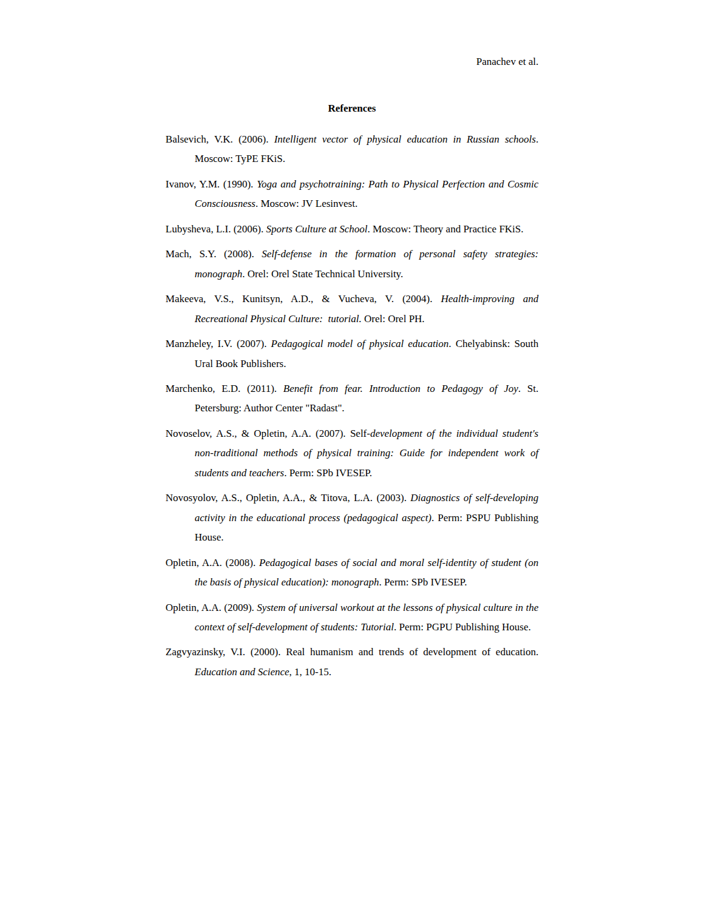Panachev et al.
References
Balsevich, V.K. (2006). Intelligent vector of physical education in Russian schools. Moscow: TyPE FKiS.
Ivanov, Y.M. (1990). Yoga and psychotraining: Path to Physical Perfection and Cosmic Consciousness. Moscow: JV Lesinvest.
Lubysheva, L.I. (2006). Sports Culture at School. Moscow: Theory and Practice FKiS.
Mach, S.Y. (2008). Self-defense in the formation of personal safety strategies: monograph. Orel: Orel State Technical University.
Makeeva, V.S., Kunitsyn, A.D., & Vucheva, V. (2004). Health-improving and Recreational Physical Culture: tutorial. Orel: Orel PH.
Manzheley, I.V. (2007). Pedagogical model of physical education. Chelyabinsk: South Ural Book Publishers.
Marchenko, E.D. (2011). Benefit from fear. Introduction to Pedagogy of Joy. St. Petersburg: Author Center "Radast".
Novoselov, A.S., & Opletin, A.A. (2007). Self-development of the individual student's non-traditional methods of physical training: Guide for independent work of students and teachers. Perm: SPb IVESEP.
Novosyolov, A.S., Opletin, A.A., & Titova, L.A. (2003). Diagnostics of self-developing activity in the educational process (pedagogical aspect). Perm: PSPU Publishing House.
Opletin, A.A. (2008). Pedagogical bases of social and moral self-identity of student (on the basis of physical education): monograph. Perm: SPb IVESEP.
Opletin, A.A. (2009). System of universal workout at the lessons of physical culture in the context of self-development of students: Tutorial. Perm: PGPU Publishing House.
Zagvyazinsky, V.I. (2000). Real humanism and trends of development of education. Education and Science, 1, 10-15.